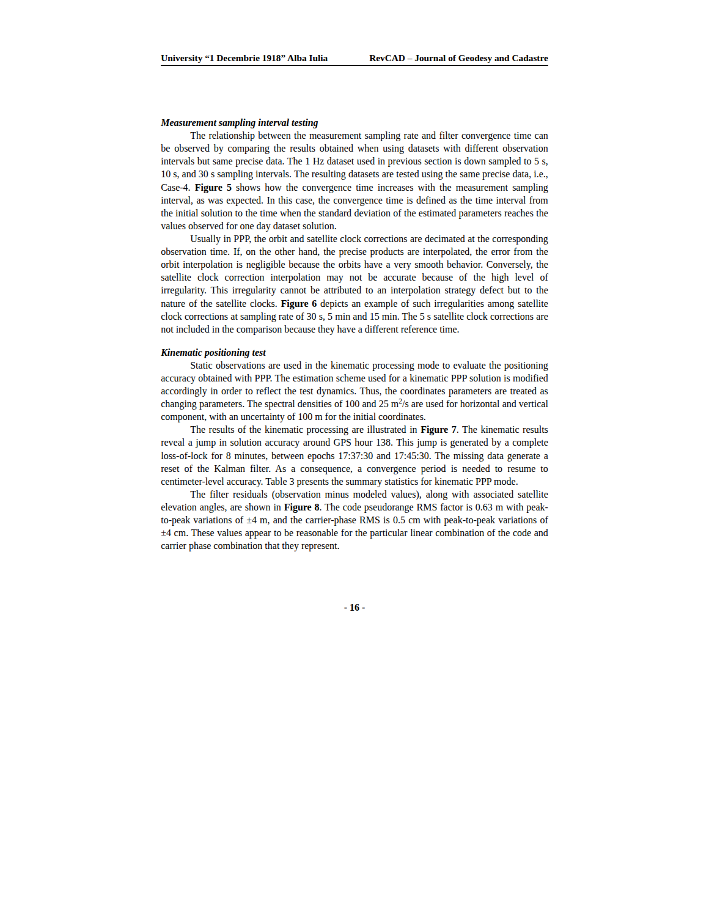University “1 Decembrie 1918” Alba Iulia RevCAD – Journal of Geodesy and Cadastre
Measurement sampling interval testing
The relationship between the measurement sampling rate and filter convergence time can be observed by comparing the results obtained when using datasets with different observation intervals but same precise data. The 1 Hz dataset used in previous section is down sampled to 5 s, 10 s, and 30 s sampling intervals. The resulting datasets are tested using the same precise data, i.e., Case-4. Figure 5 shows how the convergence time increases with the measurement sampling interval, as was expected. In this case, the convergence time is defined as the time interval from the initial solution to the time when the standard deviation of the estimated parameters reaches the values observed for one day dataset solution.
Usually in PPP, the orbit and satellite clock corrections are decimated at the corresponding observation time. If, on the other hand, the precise products are interpolated, the error from the orbit interpolation is negligible because the orbits have a very smooth behavior. Conversely, the satellite clock correction interpolation may not be accurate because of the high level of irregularity. This irregularity cannot be attributed to an interpolation strategy defect but to the nature of the satellite clocks. Figure 6 depicts an example of such irregularities among satellite clock corrections at sampling rate of 30 s, 5 min and 15 min. The 5 s satellite clock corrections are not included in the comparison because they have a different reference time.
Kinematic positioning test
Static observations are used in the kinematic processing mode to evaluate the positioning accuracy obtained with PPP. The estimation scheme used for a kinematic PPP solution is modified accordingly in order to reflect the test dynamics. Thus, the coordinates parameters are treated as changing parameters. The spectral densities of 100 and 25 m2/s are used for horizontal and vertical component, with an uncertainty of 100 m for the initial coordinates.
The results of the kinematic processing are illustrated in Figure 7. The kinematic results reveal a jump in solution accuracy around GPS hour 138. This jump is generated by a complete loss-of-lock for 8 minutes, between epochs 17:37:30 and 17:45:30. The missing data generate a reset of the Kalman filter. As a consequence, a convergence period is needed to resume to centimeter-level accuracy. Table 3 presents the summary statistics for kinematic PPP mode.
The filter residuals (observation minus modeled values), along with associated satellite elevation angles, are shown in Figure 8. The code pseudorange RMS factor is 0.63 m with peak-to-peak variations of ±4 m, and the carrier-phase RMS is 0.5 cm with peak-to-peak variations of ±4 cm. These values appear to be reasonable for the particular linear combination of the code and carrier phase combination that they represent.
- 16 -